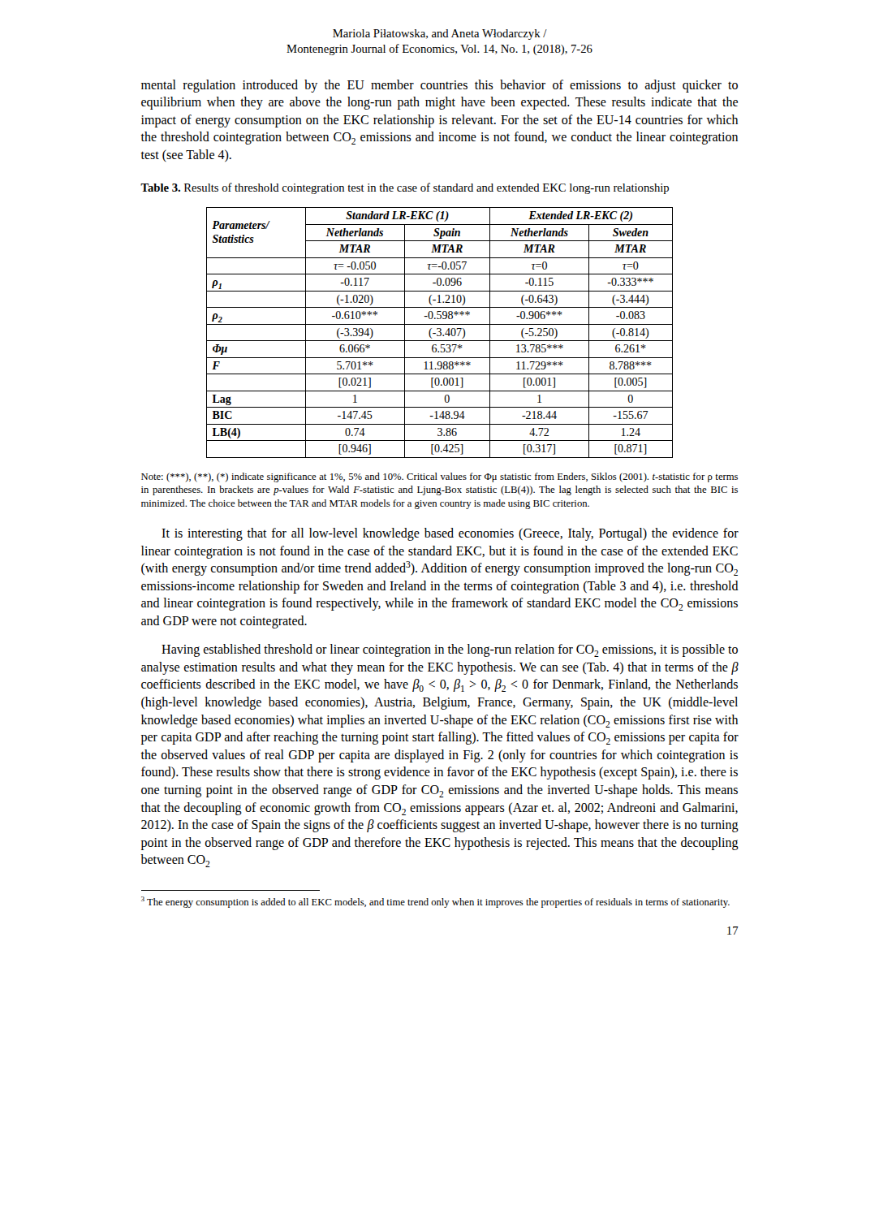Mariola Piłatowska, and Aneta Włodarczyk /
Montenegrin Journal of Economics, Vol. 14, No. 1, (2018), 7-26
mental regulation introduced by the EU member countries this behavior of emissions to adjust quicker to equilibrium when they are above the long-run path might have been expected. These results indicate that the impact of energy consumption on the EKC relationship is relevant. For the set of the EU-14 countries for which the threshold cointegration between CO2 emissions and income is not found, we conduct the linear cointegration test (see Table 4).
Table 3. Results of threshold cointegration test in the case of standard and extended EKC long-run relationship
| Parameters/ Statistics | Standard LR-EKC (1) | Extended LR-EKC (2) |
| Netherlands | Spain | Netherlands | Sweden |
| MTAR | MTAR | MTAR | MTAR |
| | τ = -0.050 | τ =-0.057 | τ =0 | τ =0 |
| ρ 1 | -0.117 | -0.096 | -0.115 | -0.333*** |
| | (-1.020) | (-1.210) | (-0.643) | (-3.444) |
| ρ 2 | -0.610*** | -0.598*** | -0.906*** | -0.083 |
| | (-3.394) | (-3.407) | (-5.250) | (-0.814) |
| Φμ | 6.066* | 6.537* | 13.785*** | 6.261* |
| F | 5.701** | 11.988*** | 11.729*** | 8.788*** |
| | [0.021] | [0.001] | [0.001] | [0.005] |
| Lag | 1 | 0 | 1 | 0 |
| BIC | -147.45 | -148.94 | -218.44 | -155.67 |
| LB(4) | 0.74 | 3.86 | 4.72 | 1.24 |
| | [0.946] | [0.425] | [0.317] | [0.871] |
Note: (***), (**), (*) indicate significance at 1%, 5% and 10%. Critical values for Φμ statistic from Enders, Siklos (2001). t-statistic for ρ terms in parentheses. In brackets are p-values for Wald F-statistic and Ljung-Box statistic (LB(4)). The lag length is selected such that the BIC is minimized. The choice between the TAR and MTAR models for a given country is made using BIC criterion.
It is interesting that for all low-level knowledge based economies (Greece, Italy, Portugal) the evidence for linear cointegration is not found in the case of the standard EKC, but it is found in the case of the extended EKC (with energy consumption and/or time trend added3). Addition of energy consumption improved the long-run CO2 emissions-income relationship for Sweden and Ireland in the terms of cointegration (Table 3 and 4), i.e. threshold and linear cointegration is found respectively, while in the framework of standard EKC model the CO2 emissions and GDP were not cointegrated.
Having established threshold or linear cointegration in the long-run relation for CO2 emissions, it is possible to analyse estimation results and what they mean for the EKC hypothesis. We can see (Tab. 4) that in terms of the β coefficients described in the EKC model, we have β0 < 0, β1 > 0, β2 < 0 for Denmark, Finland, the Netherlands (high-level knowledge based economies), Austria, Belgium, France, Germany, Spain, the UK (middle-level knowledge based economies) what implies an inverted U-shape of the EKC relation (CO2 emissions first rise with per capita GDP and after reaching the turning point start falling). The fitted values of CO2 emissions per capita for the observed values of real GDP per capita are displayed in Fig. 2 (only for countries for which cointegration is found). These results show that there is strong evidence in favor of the EKC hypothesis (except Spain), i.e. there is one turning point in the observed range of GDP for CO2 emissions and the inverted U-shape holds. This means that the decoupling of economic growth from CO2 emissions appears (Azar et. al, 2002; Andreoni and Galmarini, 2012). In the case of Spain the signs of the β coefficients suggest an inverted U-shape, however there is no turning point in the observed range of GDP and therefore the EKC hypothesis is rejected. This means that the decoupling between CO2
3 The energy consumption is added to all EKC models, and time trend only when it improves the properties of residuals in terms of stationarity.
17